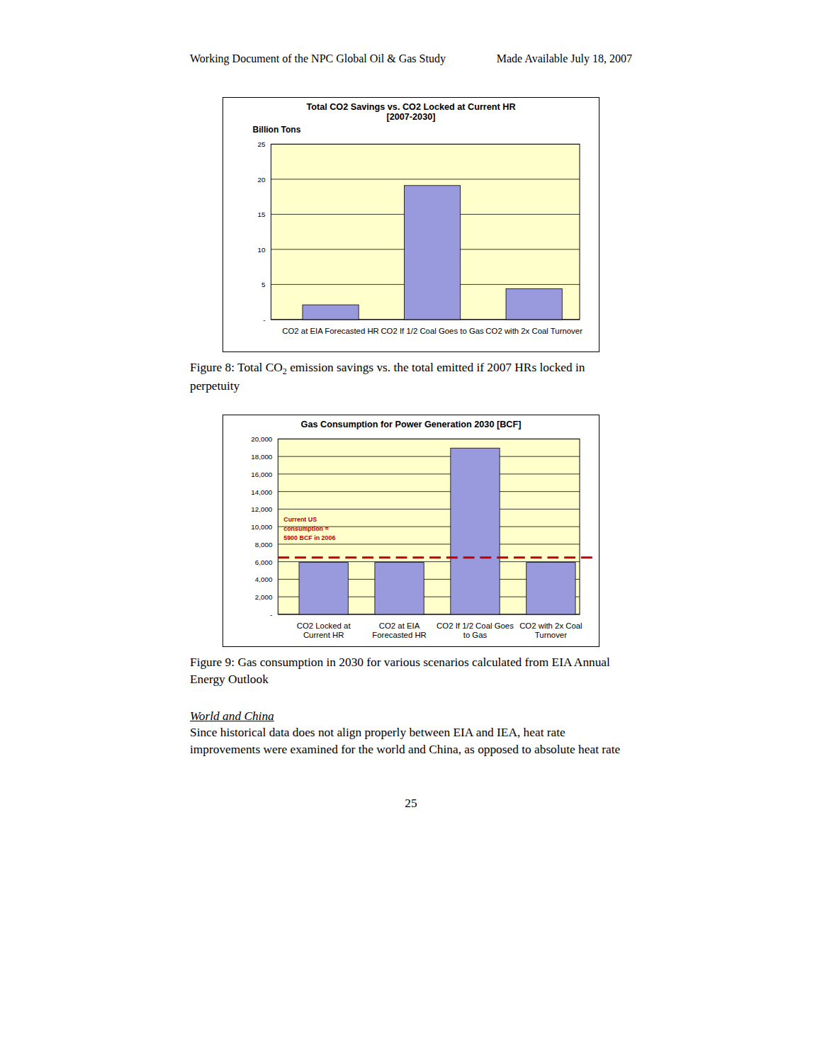Working Document of the NPC Global Oil & Gas Study
Made Available July 18, 2007
Total CO2 Savings vs. CO2 Locked at Current HR[2007-2030]
Billion Tons
25 20 15 10 5 - CO2 at EIA Forecasted HR CO2 If 1/2 Coal Goes to Gas CO2 with 2x Coal Turnover
Figure 8: Total CO2 emission savings vs. the total emitted if 2007 HRs locked in perpetuity
Gas Consumption for Power Generation 2030 [BCF]
20,000 18,000 16,000 14,000 12,000 10,000 8,000 6,000 4,000 2,000 - Current US consumption = 5900 BCF in 2006 CO2 Locked at Current HR CO2 at EIA Forecasted HR CO2 If 1/2 Coal Goes to Gas CO2 with 2x Coal Turnover
Figure 9: Gas consumption in 2030 for various scenarios calculated from EIA Annual Energy Outlook
World and China
Since historical data does not align properly between EIA and IEA, heat rate improvements were examined for the world and China, as opposed to absolute heat rate
25